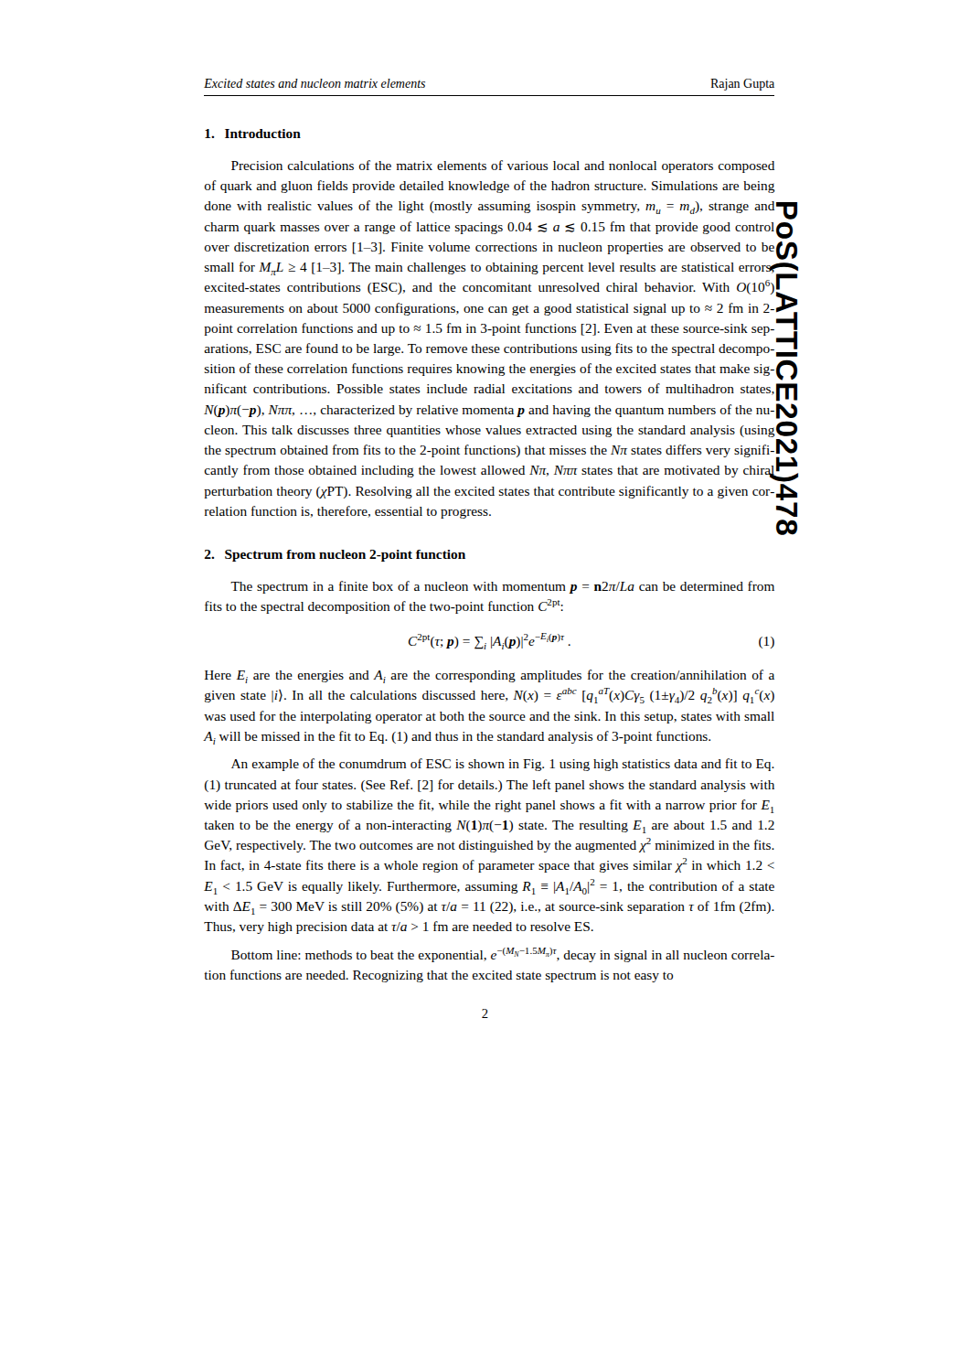Excited states and nucleon matrix elements Rajan Gupta
PoS(LATTICE2021)478
1. Introduction
Precision calculations of the matrix elements of various local and nonlocal operators composed of quark and gluon fields provide detailed knowledge of the hadron structure. Simulations are being done with realistic values of the light (mostly assuming isospin symmetry, mu = md), strange and charm quark masses over a range of lattice spacings 0.04 ≲ a ≲ 0.15 fm that provide good control over discretization errors [1–3]. Finite volume corrections in nucleon properties are observed to be small for MπL ≥ 4 [1–3]. The main challenges to obtaining percent level results are statistical errors, excited-states contributions (ESC), and the concomitant unresolved chiral behavior. With O(106) measurements on about 5000 configurations, one can get a good statistical signal up to ≈ 2 fm in 2-point correlation functions and up to ≈ 1.5 fm in 3-point functions [2]. Even at these source-sink separations, ESC are found to be large. To remove these contributions using fits to the spectral decomposition of these correlation functions requires knowing the energies of the excited states that make significant contributions. Possible states include radial excitations and towers of multihadron states, N(p)π(−p), Nππ, …, characterized by relative momenta p and having the quantum numbers of the nucleon. This talk discusses three quantities whose values extracted using the standard analysis (using the spectrum obtained from fits to the 2-point functions) that misses the Nπ states differs very significantly from those obtained including the lowest allowed Nπ, Nππ states that are motivated by chiral perturbation theory (χ PT). Resolving all the excited states that contribute significantly to a given correlation function is, therefore, essential to progress.
2. Spectrum from nucleon 2-point function
The spectrum in a finite box of a nucleon with momentum p = n2π/La can be determined from fits to the spectral decomposition of the two-point function C2pt:
C2pt(τ; p) = ∑i |Ai(p)|2e−Ei(p)τ . (1)
Here Ei are the energies and Ai are the corresponding amplitudes for the creation/annihilation of a given state |i⟩. In all the calculations discussed here, N(x) = εabc [q1aT(x)Cγ5 (1±γ4)/2 q2b(x)] q1c(x) was used for the interpolating operator at both the source and the sink. In this setup, states with small Ai will be missed in the fit to Eq. (1) and thus in the standard analysis of 3-point functions.
An example of the conumdrum of ESC is shown in Fig. 1 using high statistics data and fit to Eq. (1) truncated at four states. (See Ref. [2] for details.) The left panel shows the standard analysis with wide priors used only to stabilize the fit, while the right panel shows a fit with a narrow prior for E1 taken to be the energy of a non-interacting N(1)π(−1) state. The resulting E1 are about 1.5 and 1.2 GeV, respectively. The two outcomes are not distinguished by the augmented χ2 minimized in the fits. In fact, in 4-state fits there is a whole region of parameter space that gives similar χ2 in which 1.2 < E1 < 1.5 GeV is equally likely. Furthermore, assuming R1 ≡ |A1/A0|2 = 1, the contribution of a state with ΔE1 = 300 MeV is still 20% (5%) at τ/a = 11 (22), i.e., at source-sink separation τ of 1fm (2fm). Thus, very high precision data at τ/a > 1 fm are needed to resolve ES.
Bottom line: methods to beat the exponential, e−(MN−1.5Mπ)τ, decay in signal in all nucleon correlation functions are needed. Recognizing that the excited state spectrum is not easy to
2